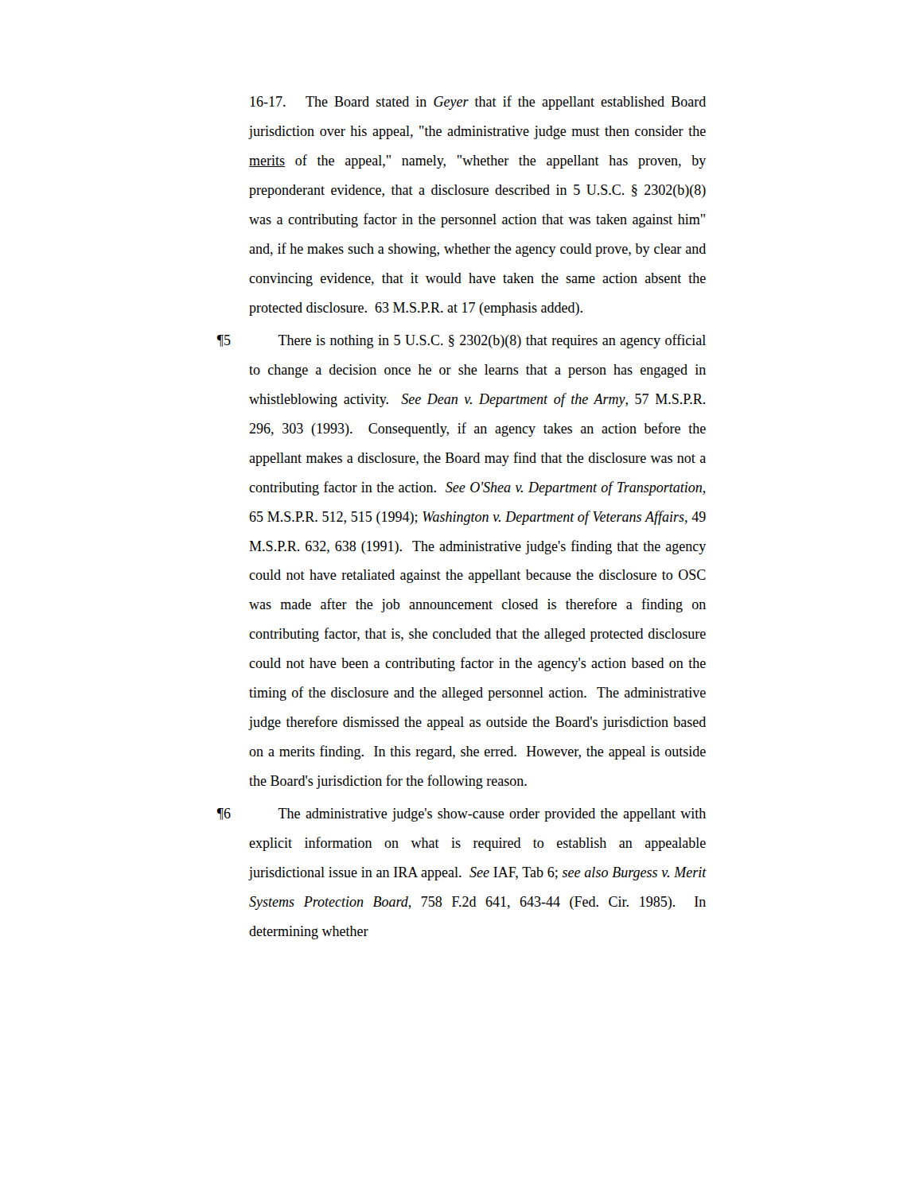16-17. The Board stated in Geyer that if the appellant established Board jurisdiction over his appeal, "the administrative judge must then consider the merits of the appeal," namely, "whether the appellant has proven, by preponderant evidence, that a disclosure described in 5 U.S.C. § 2302(b)(8) was a contributing factor in the personnel action that was taken against him" and, if he makes such a showing, whether the agency could prove, by clear and convincing evidence, that it would have taken the same action absent the protected disclosure. 63 M.S.P.R. at 17 (emphasis added).
¶5
There is nothing in 5 U.S.C. § 2302(b)(8) that requires an agency official to change a decision once he or she learns that a person has engaged in whistleblowing activity. See Dean v. Department of the Army, 57 M.S.P.R. 296, 303 (1993). Consequently, if an agency takes an action before the appellant makes a disclosure, the Board may find that the disclosure was not a contributing factor in the action. See O'Shea v. Department of Transportation, 65 M.S.P.R. 512, 515 (1994); Washington v. Department of Veterans Affairs, 49 M.S.P.R. 632, 638 (1991). The administrative judge's finding that the agency could not have retaliated against the appellant because the disclosure to OSC was made after the job announcement closed is therefore a finding on contributing factor, that is, she concluded that the alleged protected disclosure could not have been a contributing factor in the agency's action based on the timing of the disclosure and the alleged personnel action. The administrative judge therefore dismissed the appeal as outside the Board's jurisdiction based on a merits finding. In this regard, she erred. However, the appeal is outside the Board's jurisdiction for the following reason.
¶6
The administrative judge's show-cause order provided the appellant with explicit information on what is required to establish an appealable jurisdictional issue in an IRA appeal. See IAF, Tab 6; see also Burgess v. Merit Systems Protection Board, 758 F.2d 641, 643-44 (Fed. Cir. 1985). In determining whether